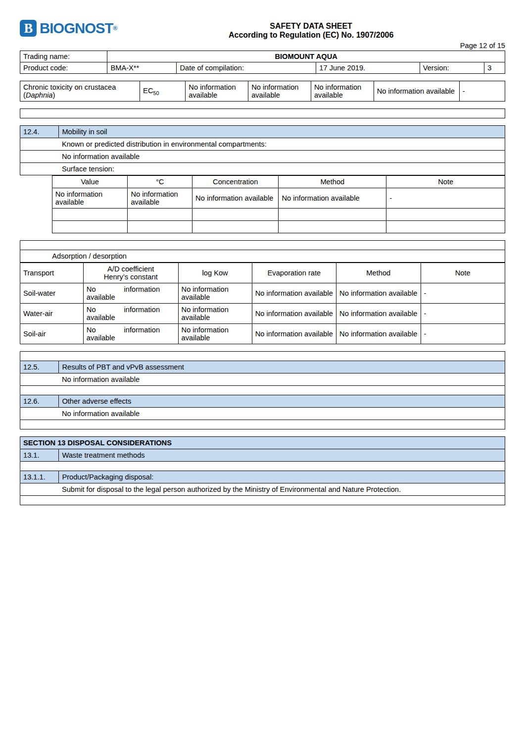BBIOGNOST®
SAFETY DATA SHEET
According to Regulation (EC) No. 1907/2006
Page 12 of 15
| Trading name: | BIOMOUNT AQUA |
| Product code: | BMA-X** | Date of compilation: | 17 June 2019. | Version: | 3 |
| Chronic toxicity on crustacea ( Daphnia ) | EC 50 | No information available | No information available | No information available | No information available | - |
| 12.4. | Mobility in soil |
| | Known or predicted distribution in environmental compartments: |
| | No information available |
| | Surface tension: |
| | Value | °C | Concentration | Method | Note |
| | No information available | No information available | No information available | No information available | - |
| | Adsorption / desorption |
| Transport | A/D coefficient Henry’s constant | log Kow | Evaporation rate | Method | Note |
| Soil-water | No information available | No information available | No information available | No information available | - |
| Water-air | No information available | No information available | No information available | No information available | - |
| Soil-air | No information available | No information available | No information available | No information available | - |
| 12.5. | Results of PBT and vPvB assessment |
| | No information available |
| 12.6. | Other adverse effects |
| | No information available |
| SECTION 13 DISPOSAL CONSIDERATIONS |
| 13.1. | Waste treatment methods |
| 13.1.1. | Product/Packaging disposal: |
| | Submit for disposal to the legal person authorized by the Ministry of Environmental and Nature Protection. |